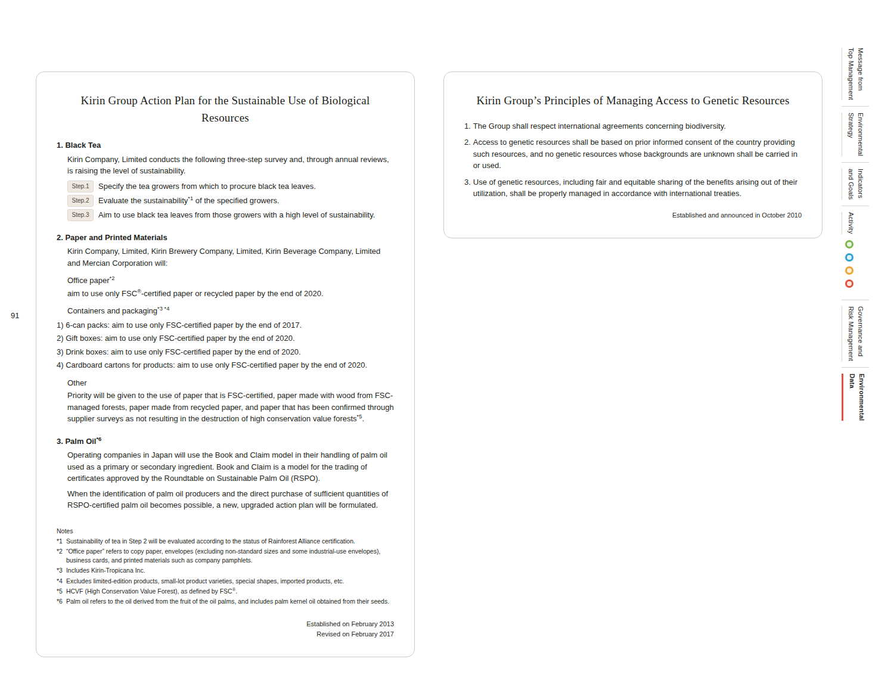91
Kirin Group Action Plan for the Sustainable Use of Biological Resources
1. Black Tea
Kirin Company, Limited conducts the following three-step survey and, through annual reviews, is raising the level of sustainability.
Step.1 Specify the tea growers from which to procure black tea leaves.
Step.2 Evaluate the sustainability*1 of the specified growers.
Step.3 Aim to use black tea leaves from those growers with a high level of sustainability.
2. Paper and Printed Materials
Kirin Company, Limited, Kirin Brewery Company, Limited, Kirin Beverage Company, Limited and Mercian Corporation will:
Office paper*2
aim to use only FSC®-certified paper or recycled paper by the end of 2020.
Containers and packaging*3 *4
1) 6-can packs: aim to use only FSC-certified paper by the end of 2017.
2) Gift boxes: aim to use only FSC-certified paper by the end of 2020.
3) Drink boxes: aim to use only FSC-certified paper by the end of 2020.
4) Cardboard cartons for products: aim to use only FSC-certified paper by the end of 2020.
Other
Priority will be given to the use of paper that is FSC-certified, paper made with wood from FSC-managed forests, paper made from recycled paper, and paper that has been confirmed through supplier surveys as not resulting in the destruction of high conservation value forests*5.
3. Palm Oil*6
Operating companies in Japan will use the Book and Claim model in their handling of palm oil used as a primary or secondary ingredient. Book and Claim is a model for the trading of certificates approved by the Roundtable on Sustainable Palm Oil (RSPO).
When the identification of palm oil producers and the direct purchase of sufficient quantities of RSPO-certified palm oil becomes possible, a new, upgraded action plan will be formulated.
Notes
*1 Sustainability of tea in Step 2 will be evaluated according to the status of Rainforest Alliance certification.
*2“Office paper” refers to copy paper, envelopes (excluding non-standard sizes and some industrial-use envelopes), business cards, and printed materials such as company pamphlets.
*3 Includes Kirin-Tropicana Inc.
*4 Excludes limited-edition products, small-lot product varieties, special shapes, imported products, etc.
*5 HCVF (High Conservation Value Forest), as defined by FSC®.
*6 Palm oil refers to the oil derived from the fruit of the oil palms, and includes palm kernel oil obtained from their seeds.
Established on February 2013
Revised on February 2017
Kirin Group’s Principles of Managing Access to Genetic Resources
1. The Group shall respect international agreements concerning biodiversity.
2. Access to genetic resources shall be based on prior informed consent of the country providing such resources, and no genetic resources whose backgrounds are unknown shall be carried in or used.
3. Use of genetic resources, including fair and equitable sharing of the benefits arising out of their utilization, shall be properly managed in accordance with international treaties.
Established and announced in October 2010
Message from
Top Management
Environmental
Strategy
Indicators
and Goals
Activity
Governance and
Risk Management
Environmental
Data